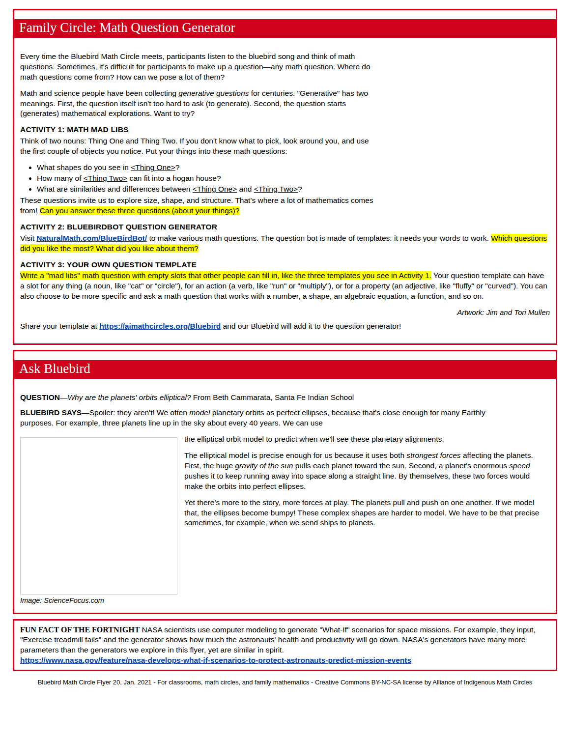Family Circle: Math Question Generator
Every time the Bluebird Math Circle meets, participants listen to the bluebird song and think of math questions. Sometimes, it's difficult for participants to make up a question—any math question. Where do math questions come from? How can we pose a lot of them?
Math and science people have been collecting generative questions for centuries. "Generative" has two meanings. First, the question itself isn't too hard to ask (to generate). Second, the question starts (generates) mathematical explorations. Want to try?
Activity 1: Math Mad Libs
Think of two nouns: Thing One and Thing Two. If you don't know what to pick, look around you, and use the first couple of objects you notice. Put your things into these math questions:
What shapes do you see in <Thing One>?
How many of <Thing Two> can fit into a hogan house?
What are similarities and differences between <Thing One> and <Thing Two>?
These questions invite us to explore size, shape, and structure. That's where a lot of mathematics comes from! Can you answer these three questions (about your things)?
Activity 2: Bluebirdbot Question Generator
Visit NaturalMath.com/BlueBirdBot/ to make various math questions. The question bot is made of templates: it needs your words to work. Which questions did you like the most? What did you like about them?
Activity 3: Your Own Question Template
Write a "mad libs" math question with empty slots that other people can fill in, like the three templates you see in Activity 1. Your question template can have a slot for any thing (a noun, like "cat" or "circle"), for an action (a verb, like "run" or "multiply"), or for a property (an adjective, like "fluffy" or "curved"). You can also choose to be more specific and ask a math question that works with a number, a shape, an algebraic equation, a function, and so on.
Artwork: Jim and Tori Mullen
Share your template at https://aimathcircles.org/Bluebird and our Bluebird will add it to the question generator!
Ask Bluebird
QUESTION—Why are the planets' orbits elliptical? From Beth Cammarata, Santa Fe Indian School
BLUEBIRD SAYS—Spoiler: they aren't! We often model planetary orbits as perfect ellipses, because that's close enough for many Earthly purposes. For example, three planets line up in the sky about every 40 years. We can use
Image: ScienceFocus.com
the elliptical orbit model to predict when we'll see these planetary alignments.
The elliptical model is precise enough for us because it uses both strongest forces affecting the planets. First, the huge gravity of the sun pulls each planet toward the sun. Second, a planet's enormous speed pushes it to keep running away into space along a straight line. By themselves, these two forces would make the orbits into perfect ellipses.
Yet there's more to the story, more forces at play. The planets pull and push on one another. If we model that, the ellipses become bumpy! These complex shapes are harder to model. We have to be that precise sometimes, for example, when we send ships to planets.
FUN FACT OF THE FORTNIGHT NASA scientists use computer modeling to generate "What-If" scenarios for space missions. For example, they input, "Exercise treadmill fails" and the generator shows how much the astronauts' health and productivity will go down. NASA's generators have many more parameters than the generators we explore in this flyer, yet are similar in spirit.
https://www.nasa.gov/feature/nasa-develops-what-if-scenarios-to-protect-astronauts-predict-mission-events
Bluebird Math Circle Flyer 20, Jan. 2021 - For classrooms, math circles, and family mathematics - Creative Commons BY-NC-SA license by Alliance of Indigenous Math Circles